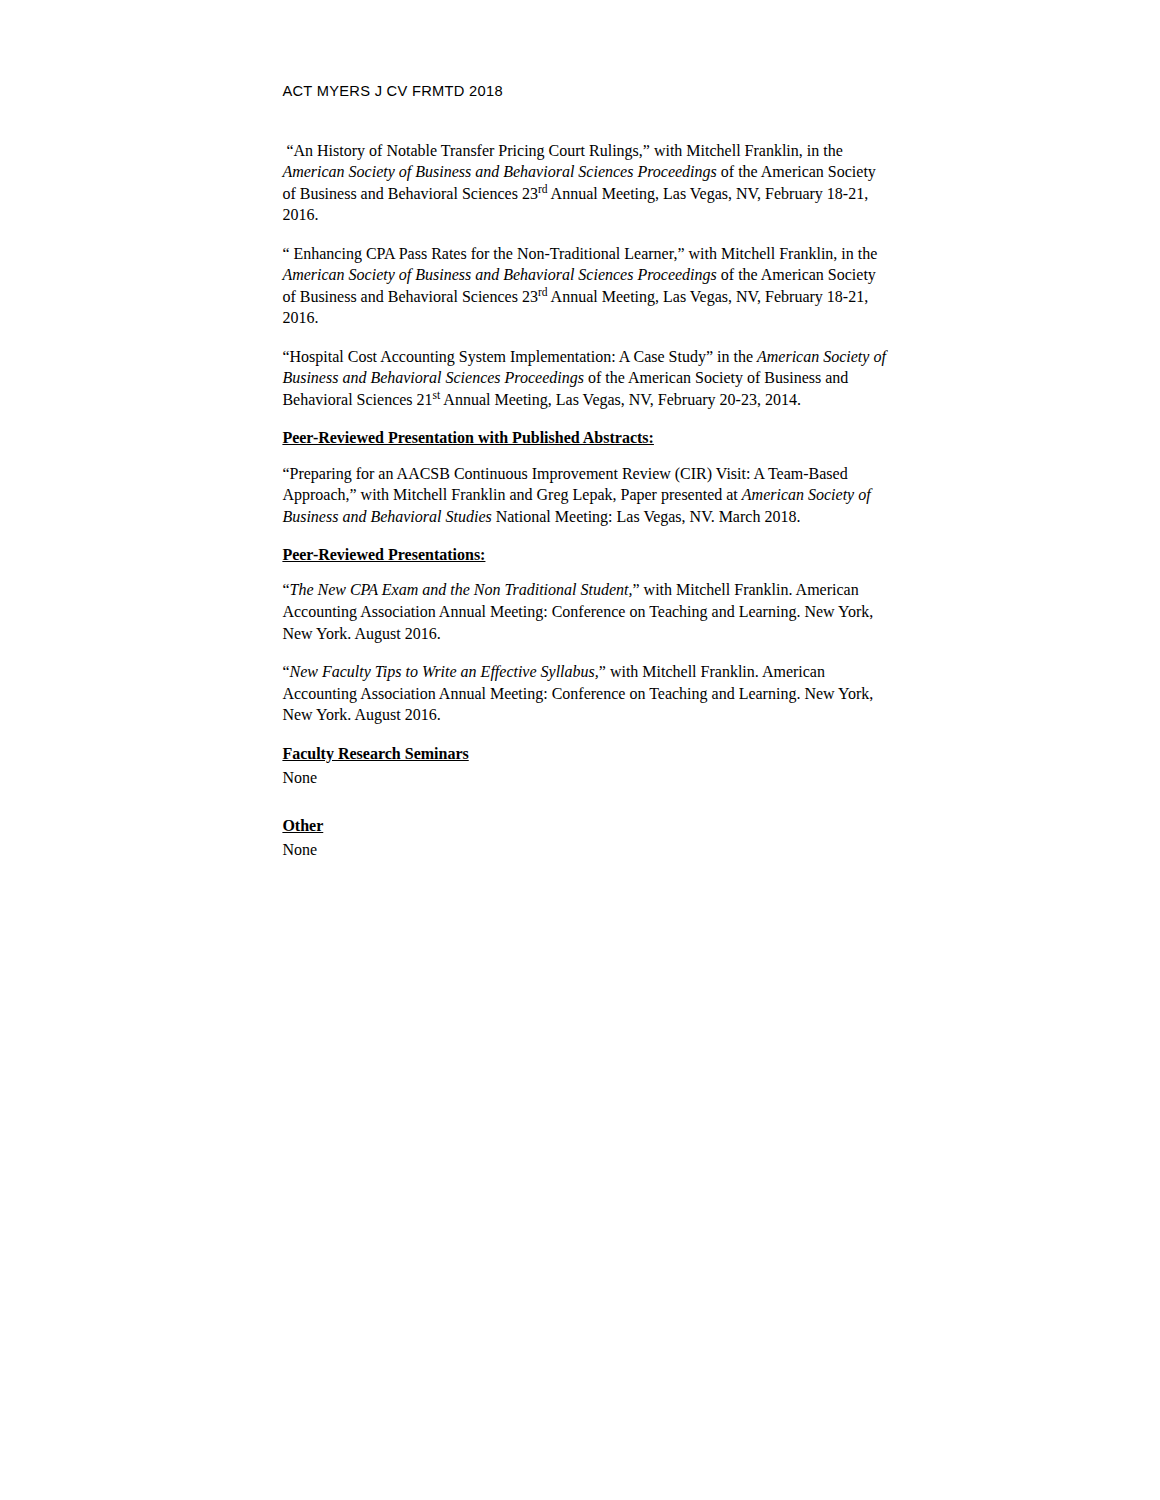ACT MYERS J CV FRMTD 2018
“An History of Notable Transfer Pricing Court Rulings,” with Mitchell Franklin, in the American Society of Business and Behavioral Sciences Proceedings of the American Society of Business and Behavioral Sciences 23rd Annual Meeting, Las Vegas, NV, February 18-21, 2016.
“ Enhancing CPA Pass Rates for the Non-Traditional Learner,” with Mitchell Franklin, in the American Society of Business and Behavioral Sciences Proceedings of the American Society of Business and Behavioral Sciences 23rd Annual Meeting, Las Vegas, NV, February 18-21, 2016.
“Hospital Cost Accounting System Implementation: A Case Study” in the American Society of Business and Behavioral Sciences Proceedings of the American Society of Business and Behavioral Sciences 21st Annual Meeting, Las Vegas, NV, February 20-23, 2014.
Peer-Reviewed Presentation with Published Abstracts:
“Preparing for an AACSB Continuous Improvement Review (CIR) Visit: A Team-Based Approach,” with Mitchell Franklin and Greg Lepak, Paper presented at American Society of Business and Behavioral Studies National Meeting: Las Vegas, NV. March 2018.
Peer-Reviewed Presentations:
“The New CPA Exam and the Non Traditional Student,” with Mitchell Franklin. American Accounting Association Annual Meeting: Conference on Teaching and Learning. New York, New York. August 2016.
“New Faculty Tips to Write an Effective Syllabus,” with Mitchell Franklin. American Accounting Association Annual Meeting: Conference on Teaching and Learning. New York, New York. August 2016.
Faculty Research Seminars
None
Other
None